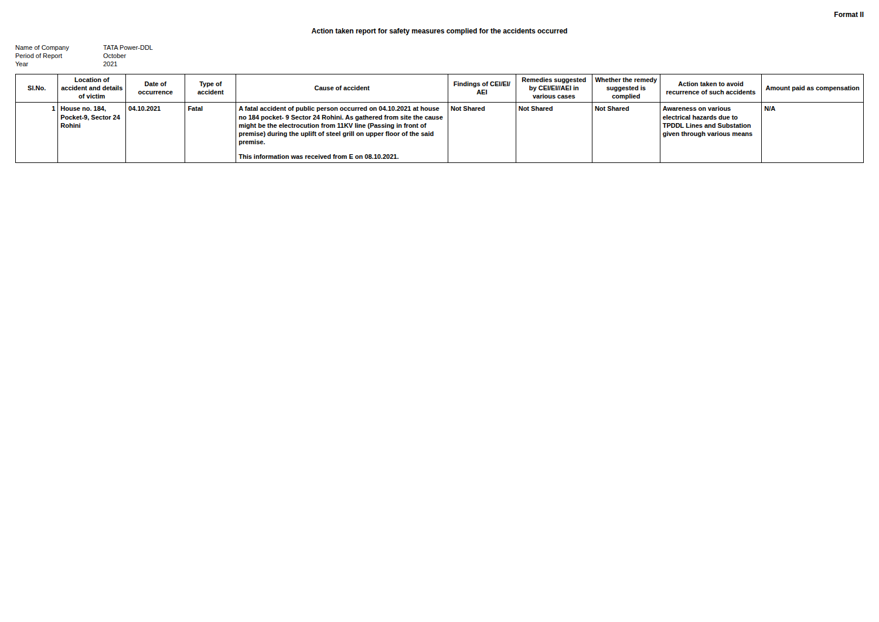Format II
Action taken report for safety measures complied for the accidents occurred
| Name of Company | TATA Power-DDL |
| Period of Report | October |
| Year | 2021 |
| Sl.No. | Location of accident and details of victim | Date of occurrence | Type of accident | Cause of accident | Findings of CEI/EI/ AEI | Remedies suggested by CEI/EI//AEI in various cases | Whether the remedy suggested is complied | Action taken to avoid recurrence of such accidents | Amount paid as compensation |
| --- | --- | --- | --- | --- | --- | --- | --- | --- | --- |
| 1 | House no. 184, Pocket-9, Sector 24 Rohini | 04.10.2021 | Fatal | A fatal accident of public person occurred on 04.10.2021 at house no 184 pocket- 9 Sector 24 Rohini. As gathered from site the cause might be the electrocution from 11KV line (Passing in front of premise) during the uplift of steel grill on upper floor of the said premise. This information was received from E on 08.10.2021. | Not Shared | Not Shared | Not Shared | Awareness on various electrical hazards due to TPDDL Lines and Substation given through various means | N/A |